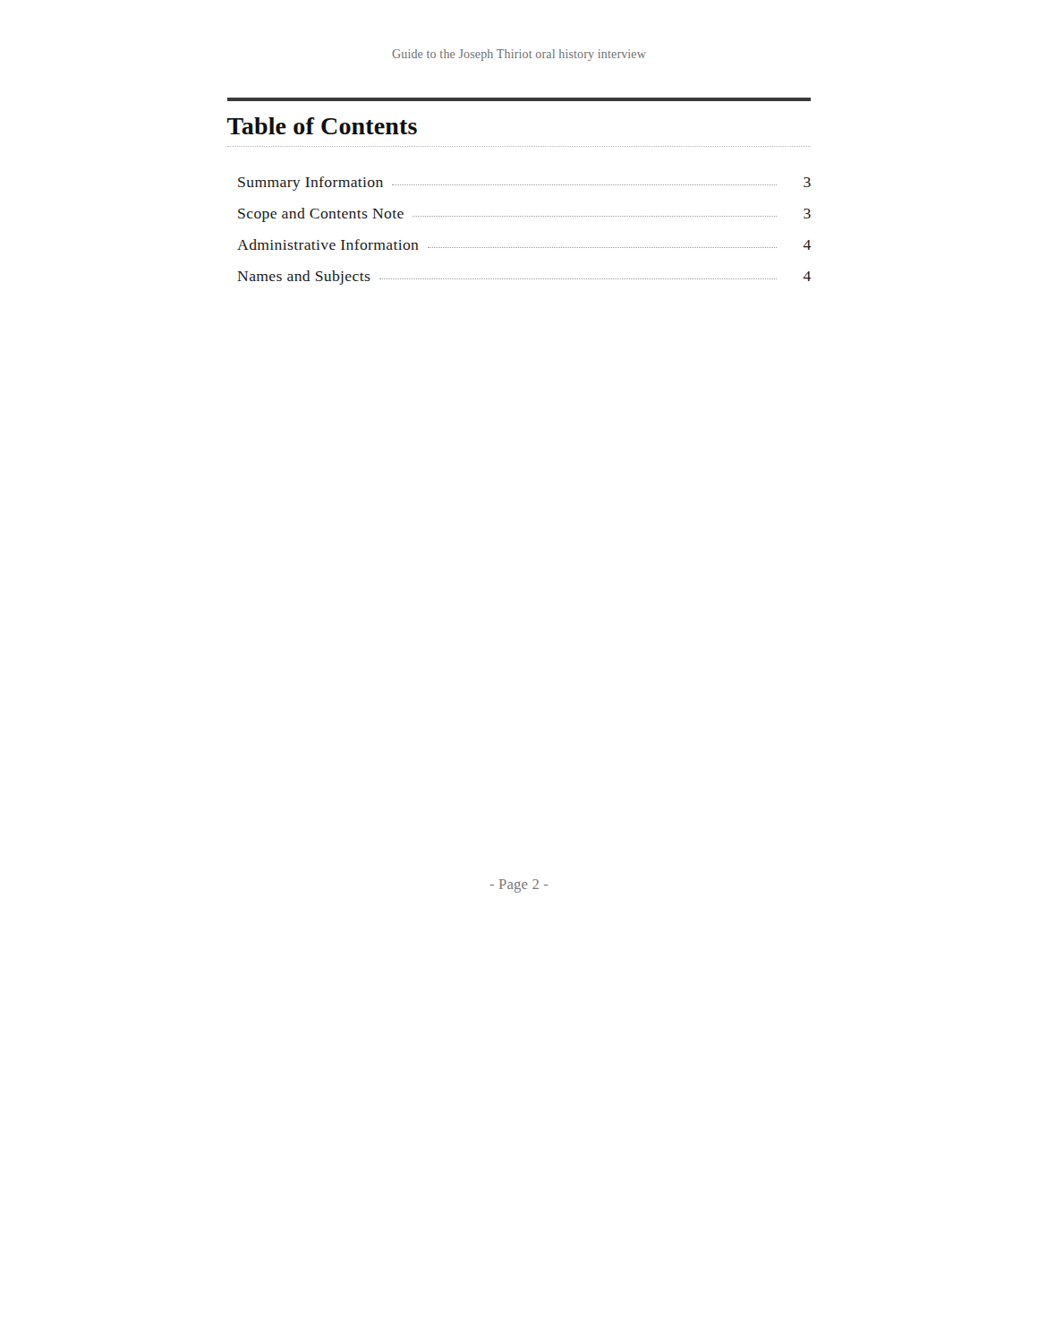Guide to the Joseph Thiriot oral history interview
Table of Contents
Summary Information 3
Scope and Contents Note 3
Administrative Information 4
Names and Subjects 4
- Page 2 -